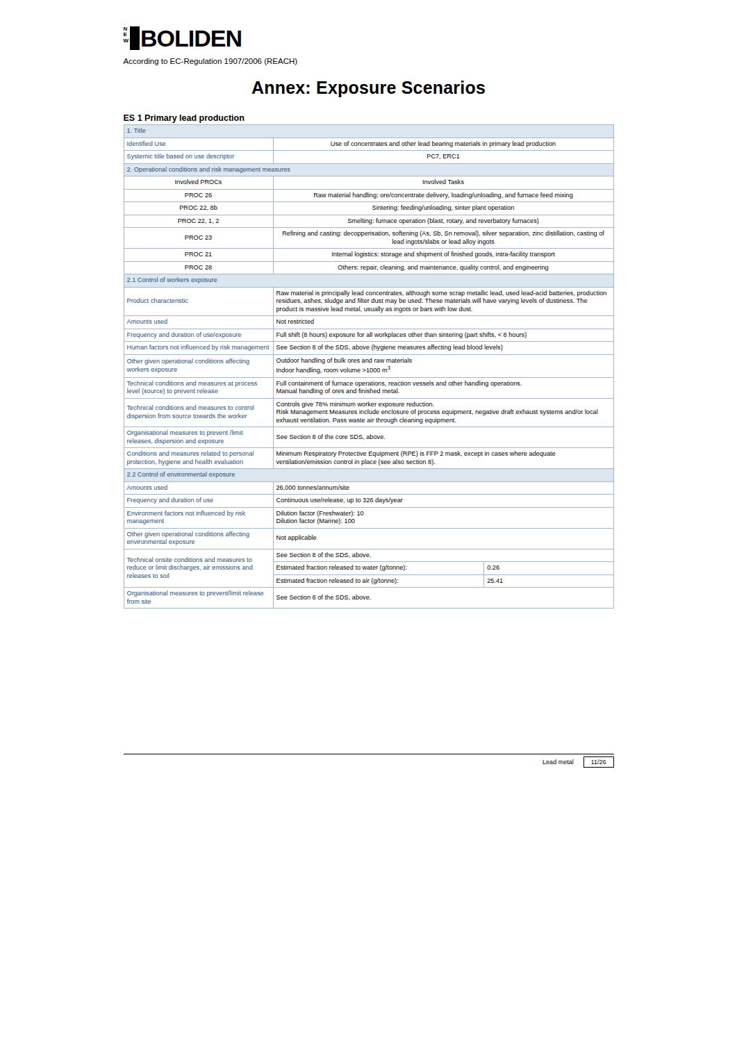N
E
W BOLIDEN
According to EC-Regulation 1907/2006 (REACH)
Annex: Exposure Scenarios
ES 1 Primary lead production
| 1. Title |
| Identified Use | Use of concentrates and other lead bearing materials in primary lead production |
| Systemic title based on use descriptor | PC7, ERC1 |
| 2. Operational conditions and risk management measures |
| Involved PROCs | Involved Tasks |
| PROC 26 | Raw material handling: ore/concentrate delivery, loading/unloading, and furnace feed mixing |
| PROC 22, 8b | Sintering: feeding/unloading, sinter plant operation |
| PROC 22, 1, 2 | Smelting: furnace operation (blast, rotary, and reverbatory furnaces) |
| PROC 23 | Refining and casting: decopperisation, softening (As, Sb, Sn removal), silver separation, zinc distillation, casting of lead ingots/slabs or lead alloy ingots |
| PROC 21 | Internal logistics: storage and shipment of finished goods, intra-facility transport |
| PROC 28 | Others: repair, cleaning, and maintenance, quality control, and engineering |
| 2.1 Control of workers exposure |
| Product characteristic | Raw material is principally lead concentrates, although some scrap metallic lead, used lead-acid batteries, production residues, ashes, sludge and filter dust may be used. These materials will have varying levels of dustiness. The product is massive lead metal, usually as ingots or bars with low dust. |
| Amounts used | Not restricted |
| Frequency and duration of use/exposure | Full shift (8 hours) exposure for all workplaces other than sintering (part shifts, < 8 hours) |
| Human factors not influenced by risk management | See Section 8 of the SDS, above (hygiene measures affecting lead blood levels) |
| Other given operational conditions affecting workers exposure | Outdoor handling of bulk ores and raw materials Indoor handling, room volume >1000 m 3 |
| Technical conditions and measures at process level (source) to prevent release | Full containment of furnace operations, reaction vessels and other handling operations. Manual handling of ores and finished metal. |
| Technical conditions and measures to control dispersion from source towards the worker | Controls give 78% minimum worker exposure reduction. Risk Management Measures include enclosure of process equipment, negative draft exhaust systems and/or local exhaust ventilation. Pass waste air through cleaning equipment. |
| Organisational measures to prevent /limit releases, dispersion and exposure | See Section 8 of the core SDS, above. |
| Conditions and measures related to personal protection, hygiene and health evaluation | Minimum Respiratory Protective Equipment (RPE) is FFP 2 mask, except in cases where adequate ventilation/emission control in place (see also section 8). |
| 2.2 Control of environmental exposure |
| Amounts used | 26,000 tonnes/annum/site |
| Frequency and duration of use | Continuous use/release, up to 326 days/year |
| Environment factors not influenced by risk management | Dilution factor (Freshwater): 10 Dilution factor (Marine): 100 |
| Other given operational conditions affecting environmental exposure | Not applicable |
| Technical onsite conditions and measures to reduce or limit discharges, air emissions and releases to soil | See Section 8 of the SDS, above. |
| / Estimated fraction released to water (g/tonne): / 0.26 / |
| / Estimated fraction released to air (g/tonne): / 25.41 / |
| Organisational measures to prevent/limit release from site | See Section 8 of the SDS, above. |
Lead metal 11/26